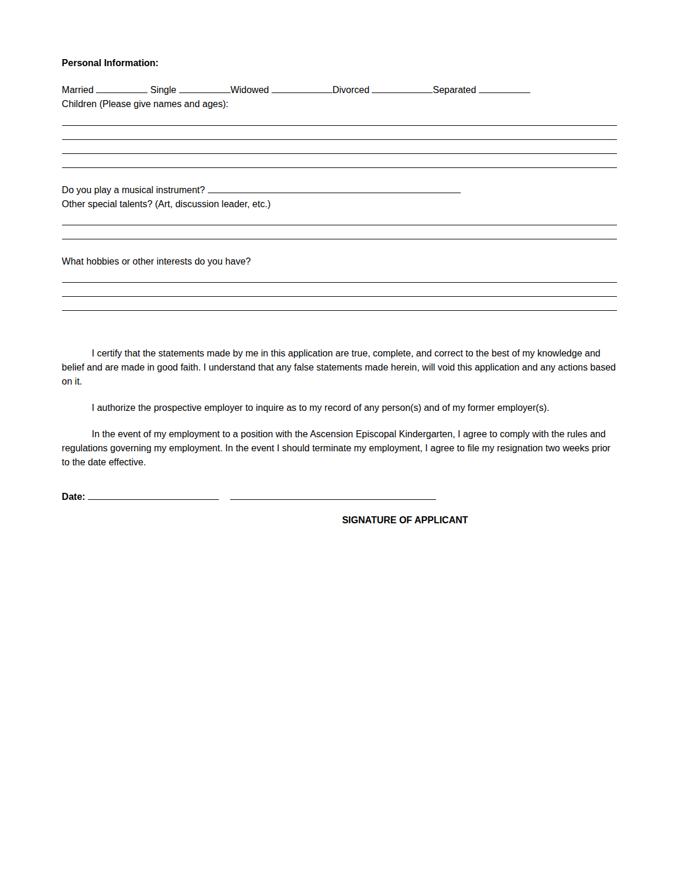Personal Information:
Married Single Widowed Divorced Separated
Children (Please give names and ages):
Do you play a musical instrument?
Other special talents? (Art, discussion leader, etc.)
What hobbies or other interests do you have?
I certify that the statements made by me in this application are true, complete, and correct to the best of my knowledge and belief and are made in good faith. I understand that any false statements made herein, will void this application and any actions based on it.
I authorize the prospective employer to inquire as to my record of any person(s) and of my former employer(s).
In the event of my employment to a position with the Ascension Episcopal Kindergarten, I agree to comply with the rules and regulations governing my employment. In the event I should terminate my employment, I agree to file my resignation two weeks prior to the date effective.
Date:
SIGNATURE OF APPLICANT